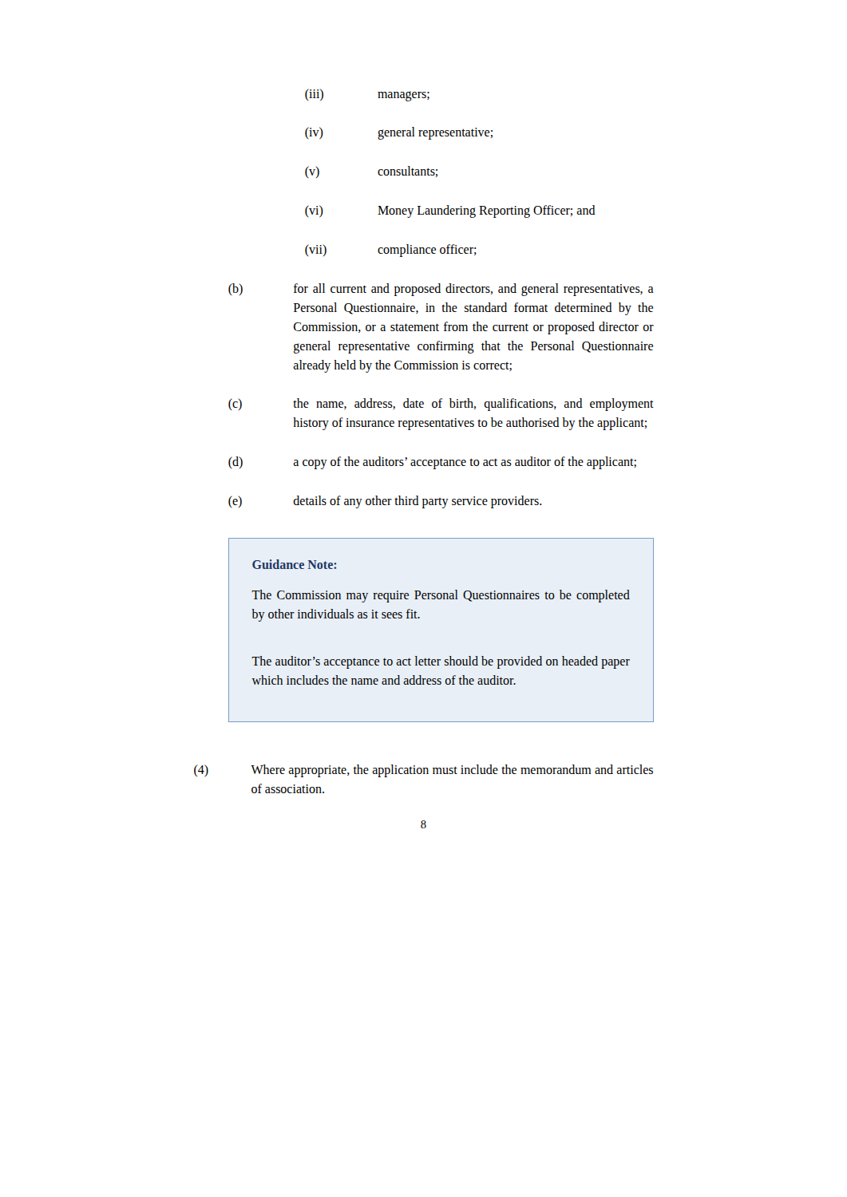(iii)
managers;
(iv)
general representative;
(v)
consultants;
(vi)
Money Laundering Reporting Officer; and
(vii)
compliance officer;
(b)
for all current and proposed directors, and general representatives, a Personal Questionnaire, in the standard format determined by the Commission, or a statement from the current or proposed director or general representative confirming that the Personal Questionnaire already held by the Commission is correct;
(c)
the name, address, date of birth, qualifications, and employment history of insurance representatives to be authorised by the applicant;
(d)
a copy of the auditors’ acceptance to act as auditor of the applicant;
(e)
details of any other third party service providers.
Guidance Note:
The Commission may require Personal Questionnaires to be completed by other individuals as it sees fit.
The auditor’s acceptance to act letter should be provided on headed paper which includes the name and address of the auditor.
(4)
Where appropriate, the application must include the memorandum and articles of association.
8